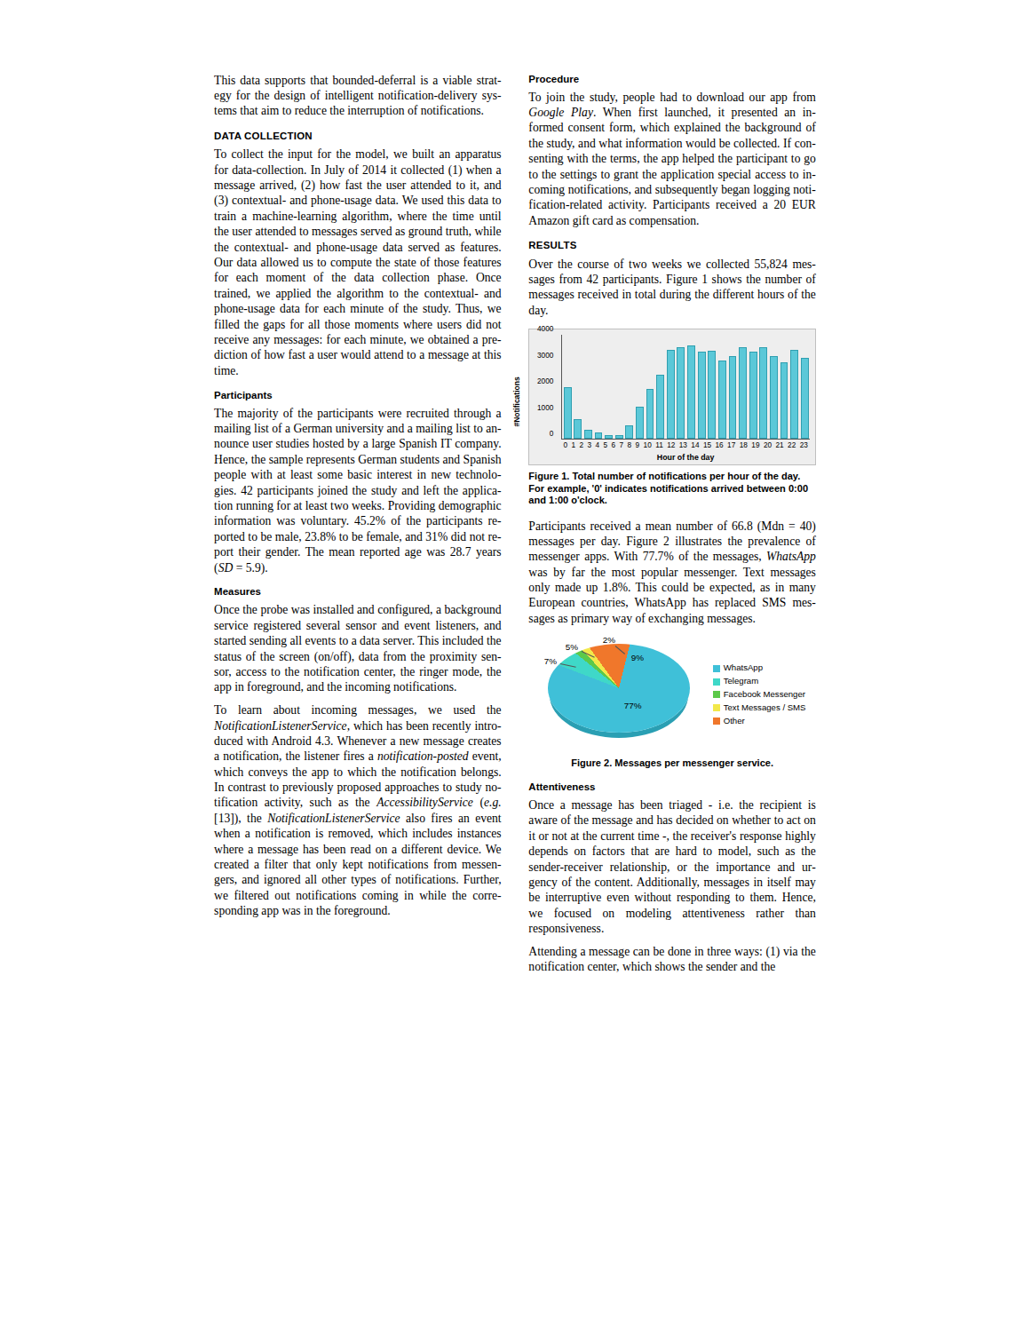This data supports that bounded-deferral is a viable strategy for the design of intelligent notification-delivery systems that aim to reduce the interruption of notifications.
Data Collection
To collect the input for the model, we built an apparatus for data-collection. In July of 2014 it collected (1) when a message arrived, (2) how fast the user attended to it, and (3) contextual- and phone-usage data. We used this data to train a machine-learning algorithm, where the time until the user attended to messages served as ground truth, while the contextual- and phone-usage data served as features. Our data allowed us to compute the state of those features for each moment of the data collection phase. Once trained, we applied the algorithm to the contextual- and phone-usage data for each minute of the study. Thus, we filled the gaps for all those moments where users did not receive any messages: for each minute, we obtained a prediction of how fast a user would attend to a message at this time.
Participants
The majority of the participants were recruited through a mailing list of a German university and a mailing list to announce user studies hosted by a large Spanish IT company. Hence, the sample represents German students and Spanish people with at least some basic interest in new technologies. 42 participants joined the study and left the application running for at least two weeks. Providing demographic information was voluntary. 45.2% of the participants reported to be male, 23.8% to be female, and 31% did not report their gender. The mean reported age was 28.7 years (SD = 5.9).
Measures
Once the probe was installed and configured, a background service registered several sensor and event listeners, and started sending all events to a data server. This included the status of the screen (on/off), data from the proximity sensor, access to the notification center, the ringer mode, the app in foreground, and the incoming notifications.
To learn about incoming messages, we used the NotificationListenerService, which has been recently introduced with Android 4.3. Whenever a new message creates a notification, the listener fires a notification-posted event, which conveys the app to which the notification belongs. In contrast to previously proposed approaches to study notification activity, such as the AccessibilityService (e.g. [13]), the NotificationListenerService also fires an event when a notification is removed, which includes instances where a message has been read on a different device. We created a filter that only kept notifications from messengers, and ignored all other types of notifications. Further, we filtered out notifications coming in while the corresponding app was in the foreground.
Procedure
To join the study, people had to download our app from Google Play. When first launched, it presented an informed consent form, which explained the background of the study, and what information would be collected. If consenting with the terms, the app helped the participant to go to the settings to grant the application special access to incoming notifications, and subsequently began logging notification-related activity. Participants received a 20 EUR Amazon gift card as compensation.
Results
Over the course of two weeks we collected 55,824 messages from 42 participants. Figure 1 shows the number of messages received in total during the different hours of the day.
#Notifications
4000 3000 2000 1000 0
012345 67891011 121314151617 181920212223
Hour of the day
Figure 1. Total number of notifications per hour of the day. For example, '0' indicates notifications arrived between 0:00 and 1:00 o'clock.
Participants received a mean number of 66.8 (Mdn = 40) messages per day. Figure 2 illustrates the prevalence of messenger apps. With 77.7% of the messages, WhatsApp was by far the most popular messenger. Text messages only made up 1.8%. This could be expected, as in many European countries, WhatsApp has replaced SMS messages as primary way of exchanging messages.
77%
9%
2%
5%
7%
WhatsApp
Telegram
Facebook Messenger
Text Messages / SMS
Other
Figure 2. Messages per messenger service.
Attentiveness
Once a message has been triaged - i.e. the recipient is aware of the message and has decided on whether to act on it or not at the current time -, the receiver's response highly depends on factors that are hard to model, such as the sender-receiver relationship, or the importance and urgency of the content. Additionally, messages in itself may be interruptive even without responding to them. Hence, we focused on modeling attentiveness rather than responsiveness.
Attending a message can be done in three ways: (1) via the notification center, which shows the sender and the